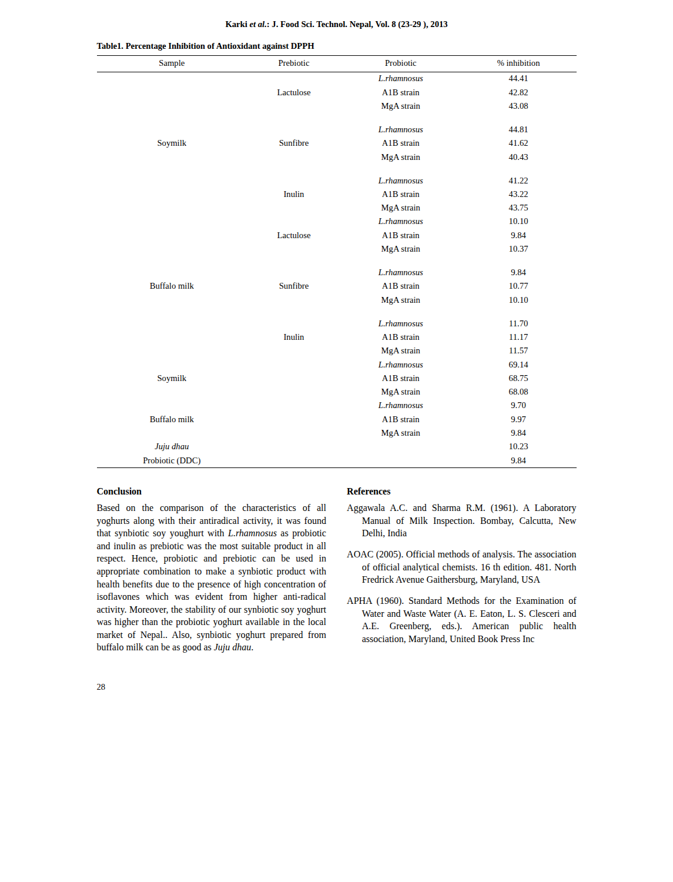Karki et al.: J. Food Sci. Technol. Nepal, Vol. 8 (23-29 ), 2013
Table1. Percentage Inhibition of Antioxidant against DPPH
| Sample | Prebiotic | Probiotic | % inhibition |
| --- | --- | --- | --- |
| Soymilk | Lactulose | L.rhamnosus | 44.41 |
| A1B strain | 42.82 |
| MgA strain | 43.08 |
| Sunfibre | L.rhamnosus | 44.81 |
| A1B strain | 41.62 |
| MgA strain | 40.43 |
| Inulin | L.rhamnosus | 41.22 |
| A1B strain | 43.22 |
| MgA strain | 43.75 |
| Buffalo milk | Lactulose | L.rhamnosus | 10.10 |
| A1B strain | 9.84 |
| MgA strain | 10.37 |
| Sunfibre | L.rhamnosus | 9.84 |
| A1B strain | 10.77 |
| MgA strain | 10.10 |
| Inulin | L.rhamnosus | 11.70 |
| A1B strain | 11.17 |
| MgA strain | 11.57 |
| Soymilk | | L.rhamnosus | 69.14 |
| | A1B strain | 68.75 |
| | MgA strain | 68.08 |
| Buffalo milk | | L.rhamnosus | 9.70 |
| | A1B strain | 9.97 |
| | MgA strain | 9.84 |
| Juju dhau | | | 10.23 |
| Probiotic (DDC) | | | 9.84 |
Conclusion
Based on the comparison of the characteristics of all yoghurts along with their antiradical activity, it was found that synbiotic soy youghurt with L.rhamnosus as probiotic and inulin as prebiotic was the most suitable product in all respect. Hence, probiotic and prebiotic can be used in appropriate combination to make a synbiotic product with health benefits due to the presence of high concentration of isoflavones which was evident from higher anti-radical activity. Moreover, the stability of our synbiotic soy yoghurt was higher than the probiotic yoghurt available in the local market of Nepal.. Also, synbiotic yoghurt prepared from buffalo milk can be as good as Juju dhau.
References
Aggawala A.C. and Sharma R.M. (1961). A Laboratory Manual of Milk Inspection. Bombay, Calcutta, New Delhi, India
AOAC (2005). Official methods of analysis. The association of official analytical chemists. 16 th edition. 481. North Fredrick Avenue Gaithersburg, Maryland, USA
APHA (1960). Standard Methods for the Examination of Water and Waste Water (A. E. Eaton, L. S. Clesceri and A.E. Greenberg, eds.). American public health association, Maryland, United Book Press Inc
28